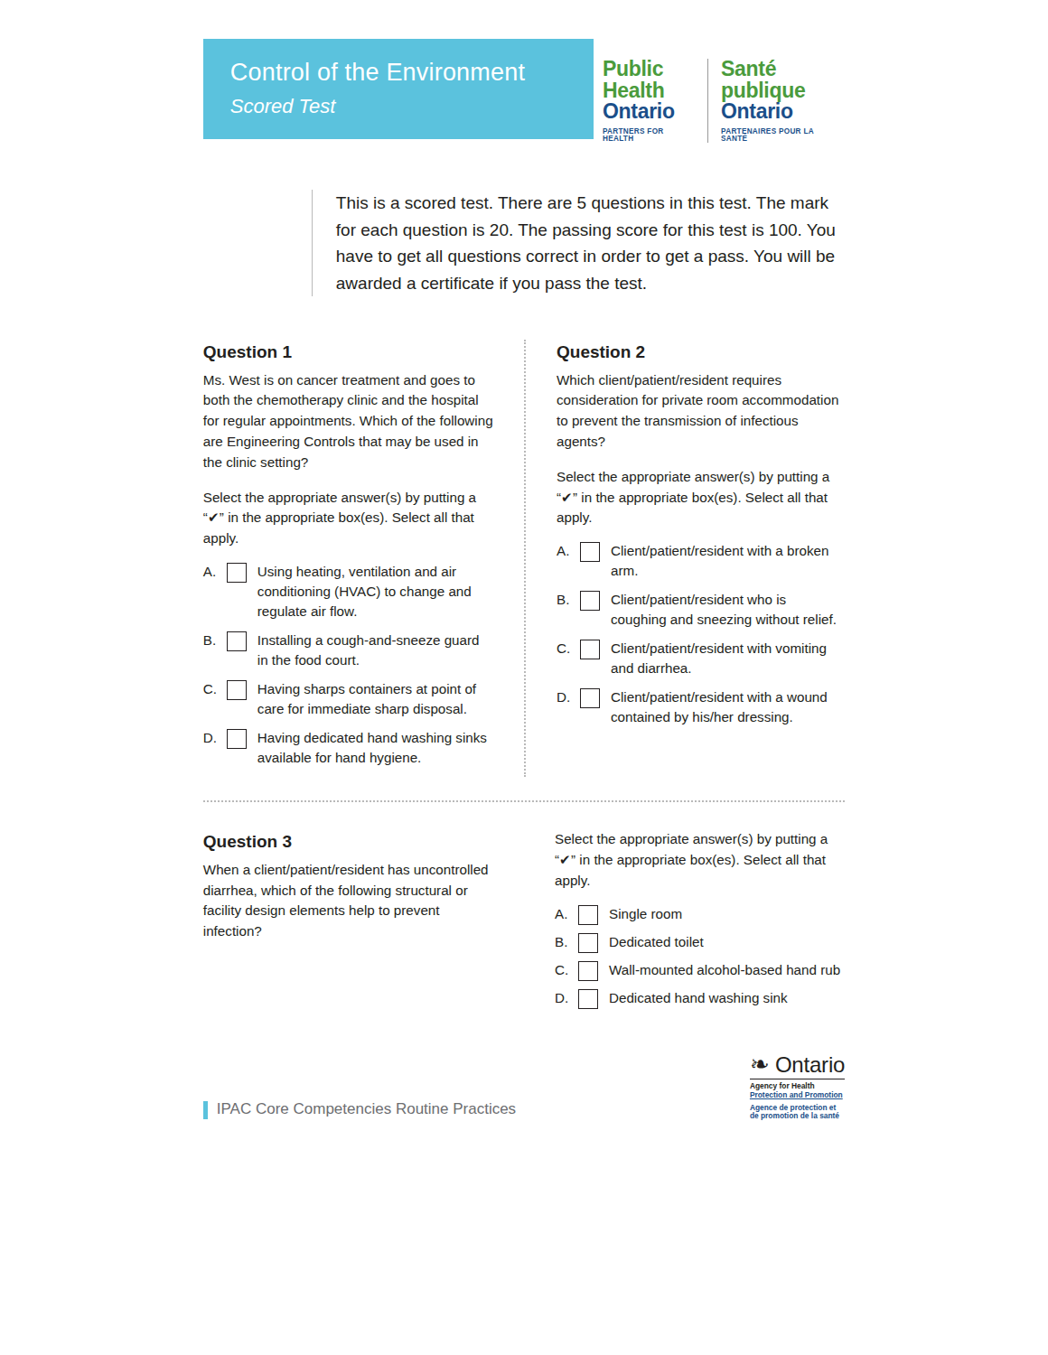Control of the Environment
Scored Test
Public Health Ontario
Partners for Health
Santé publique Ontario
Partenaires pour la santé
This is a scored test. There are 5 questions in this test. The mark for each question is 20. The passing score for this test is 100. You have to get all questions correct in order to get a pass. You will be awarded a certificate if you pass the test.
Question 1
Ms. West is on cancer treatment and goes to both the chemotherapy clinic and the hospital for regular appointments. Which of the following are Engineering Controls that may be used in the clinic setting?
Select the appropriate answer(s) by putting a “✔” in the appropriate box(es). Select all that apply.
A. Using heating, ventilation and air conditioning (HVAC) to change and regulate air flow.
B. Installing a cough-and-sneeze guard in the food court.
C. Having sharps containers at point of care for immediate sharp disposal.
D. Having dedicated hand washing sinks available for hand hygiene.
Question 2
Which client/patient/resident requires consideration for private room accommodation to prevent the transmission of infectious agents?
Select the appropriate answer(s) by putting a “✔” in the appropriate box(es). Select all that apply.
A. Client/patient/resident with a broken arm.
B. Client/patient/resident who is coughing and sneezing without relief.
C. Client/patient/resident with vomiting and diarrhea.
D. Client/patient/resident with a wound contained by his/her dressing.
Question 3
When a client/patient/resident has uncontrolled diarrhea, which of the following structural or facility design elements help to prevent infection?
Select the appropriate answer(s) by putting a “✔” in the appropriate box(es). Select all that apply.
A. Single room
B. Dedicated toilet
C. Wall-mounted alcohol-based hand rub
D. Dedicated hand washing sink
IPAC Core Competencies Routine Practices
❧ Ontario
Agency for Health
Protection and Promotion
Agence de protection et
de promotion de la santé